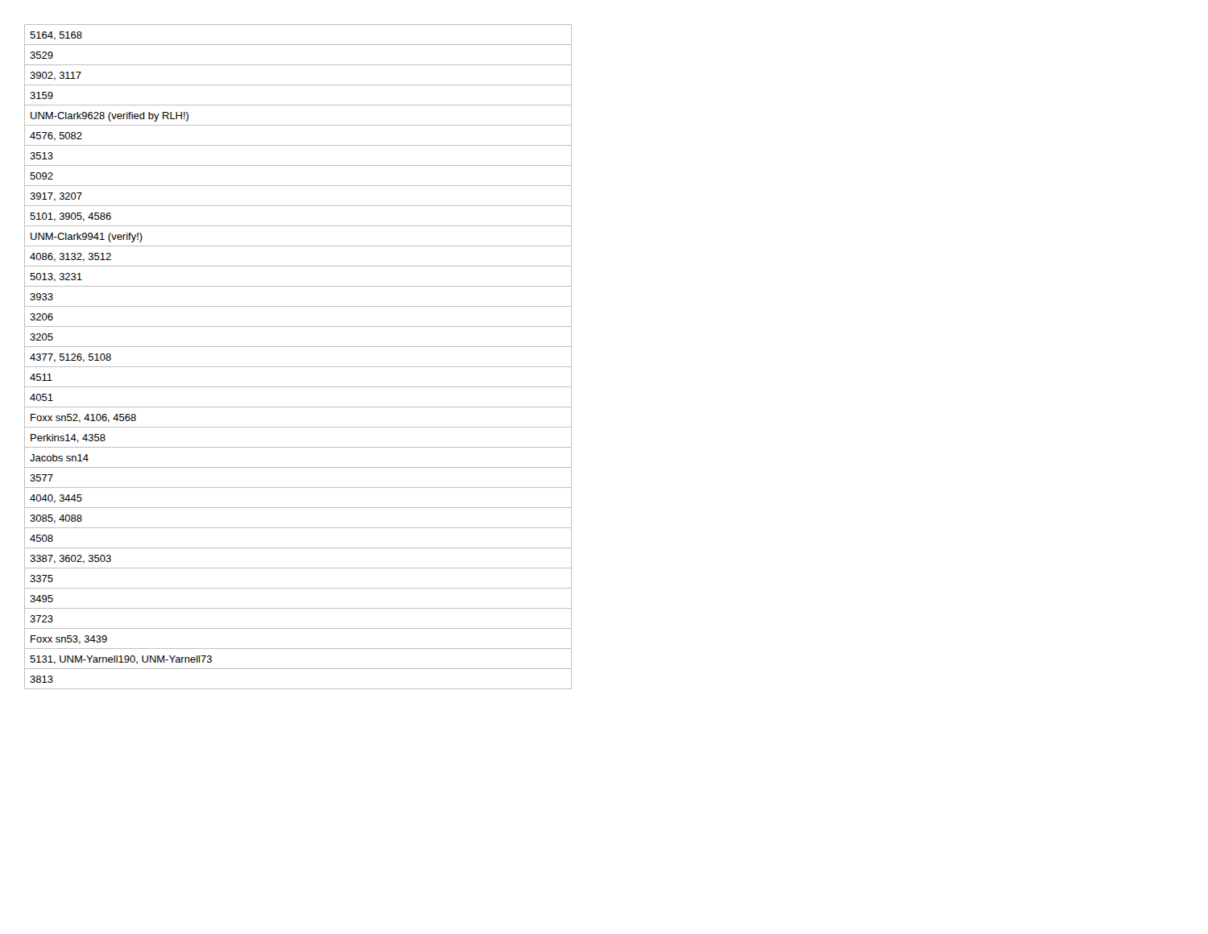| 5164, 5168 |
| 3529 |
| 3902, 3117 |
| 3159 |
| UNM-Clark9628 (verified by RLH!) |
| 4576, 5082 |
| 3513 |
| 5092 |
| 3917, 3207 |
| 5101, 3905, 4586 |
| UNM-Clark9941 (verify!) |
| 4086, 3132, 3512 |
| 5013, 3231 |
| 3933 |
| 3206 |
| 3205 |
| 4377, 5126, 5108 |
| 4511 |
| 4051 |
| Foxx sn52, 4106, 4568 |
| Perkins14, 4358 |
| Jacobs sn14 |
| 3577 |
| 4040, 3445 |
| 3085, 4088 |
| 4508 |
| 3387, 3602, 3503 |
| 3375 |
| 3495 |
| 3723 |
| Foxx sn53, 3439 |
| 5131, UNM-Yarnell190, UNM-Yarnell73 |
| 3813 |